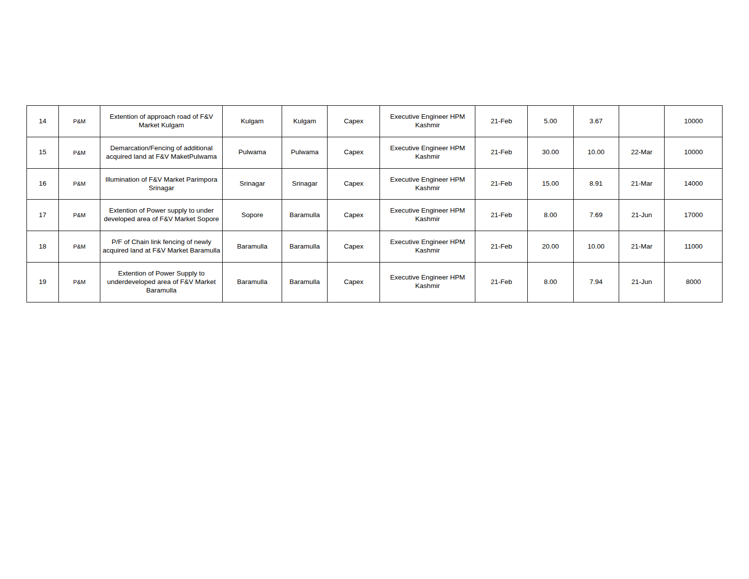| 14 | P&M | Extention of approach road of F&V Market Kulgam | Kulgam | Kulgam | Capex | Executive Engineer HPM Kashmir | 21-Feb | 5.00 | 3.67 | | 10000 |
| 15 | P&M | Demarcation/Fencing of additional acquired land at F&V MaketPulwama | Pulwama | Pulwama | Capex | Executive Engineer HPM Kashmir | 21-Feb | 30.00 | 10.00 | 22-Mar | 10000 |
| 16 | P&M | Illumination of F&V Market Parimpora Srinagar | Srinagar | Srinagar | Capex | Executive Engineer HPM Kashmir | 21-Feb | 15.00 | 8.91 | 21-Mar | 14000 |
| 17 | P&M | Extention of Power supply to under developed area of F&V Market Sopore | Sopore | Baramulla | Capex | Executive Engineer HPM Kashmir | 21-Feb | 8.00 | 7.69 | 21-Jun | 17000 |
| 18 | P&M | P/F of Chain link fencing of newly acquired land at F&V Market Baramulla | Baramulla | Baramulla | Capex | Executive Engineer HPM Kashmir | 21-Feb | 20.00 | 10.00 | 21-Mar | 11000 |
| 19 | P&M | Extention of Power Supply to underdeveloped area of F&V Market Baramulla | Baramulla | Baramulla | Capex | Executive Engineer HPM Kashmir | 21-Feb | 8.00 | 7.94 | 21-Jun | 8000 |